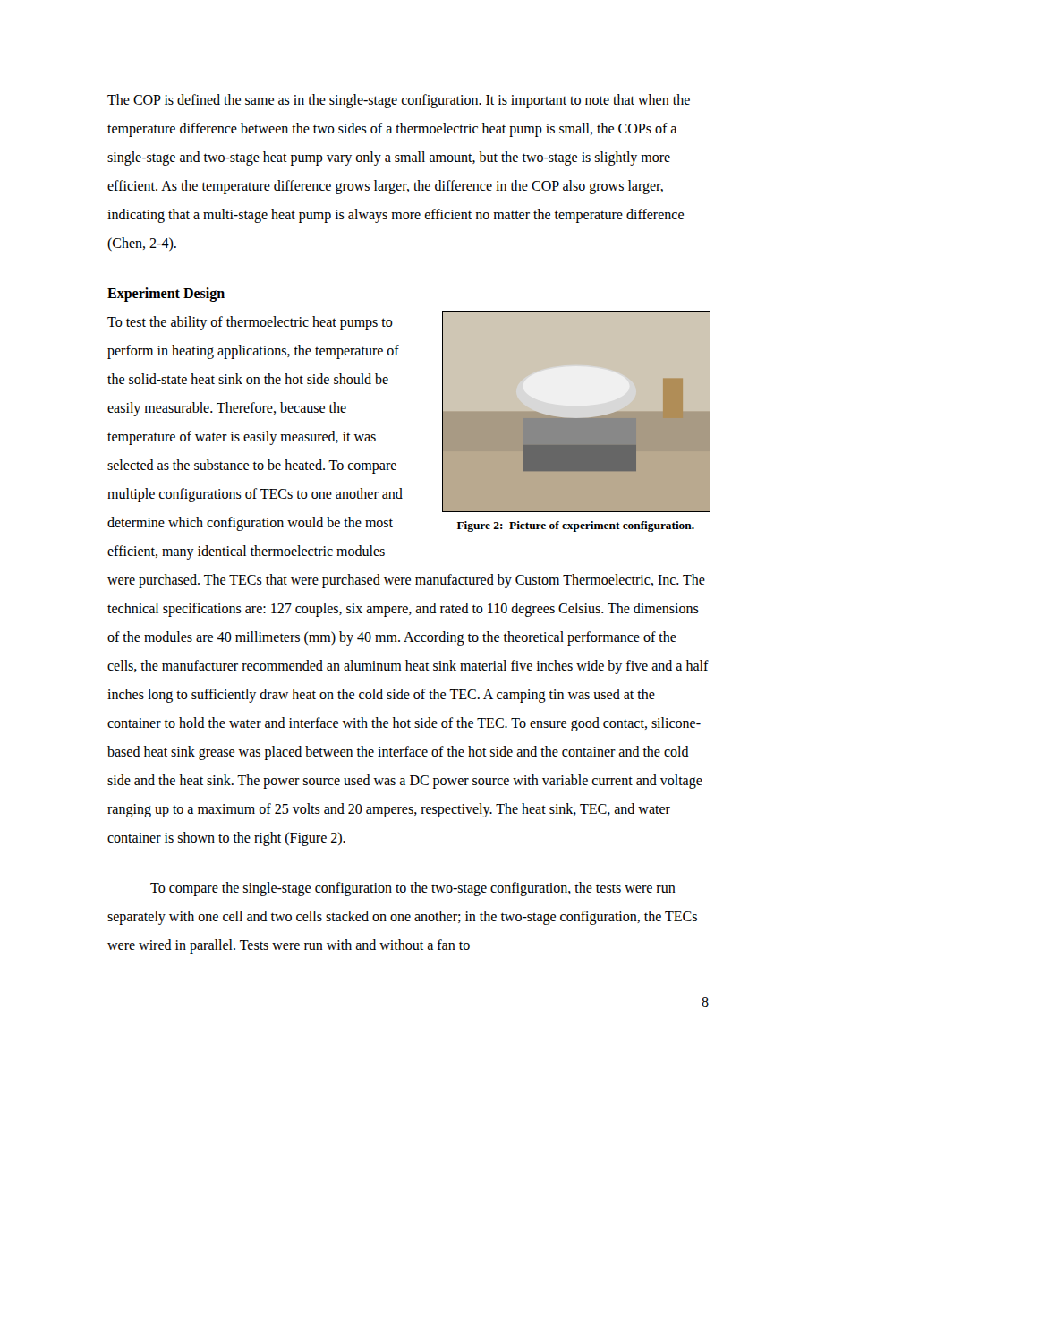The COP is defined the same as in the single-stage configuration. It is important to note that when the temperature difference between the two sides of a thermoelectric heat pump is small, the COPs of a single-stage and two-stage heat pump vary only a small amount, but the two-stage is slightly more efficient. As the temperature difference grows larger, the difference in the COP also grows larger, indicating that a multi-stage heat pump is always more efficient no matter the temperature difference (Chen, 2-4).
Experiment Design
Figure 2: Picture of cxperiment configuration.
To test the ability of thermoelectric heat pumps to perform in heating applications, the temperature of the solid-state heat sink on the hot side should be easily measurable. Therefore, because the temperature of water is easily measured, it was selected as the substance to be heated. To compare multiple configurations of TECs to one another and determine which configuration would be the most efficient, many identical thermoelectric modules were purchased. The TECs that were purchased were manufactured by Custom Thermoelectric, Inc. The technical specifications are: 127 couples, six ampere, and rated to 110 degrees Celsius. The dimensions of the modules are 40 millimeters (mm) by 40 mm. According to the theoretical performance of the cells, the manufacturer recommended an aluminum heat sink material five inches wide by five and a half inches long to sufficiently draw heat on the cold side of the TEC. A camping tin was used at the container to hold the water and interface with the hot side of the TEC. To ensure good contact, silicone-based heat sink grease was placed between the interface of the hot side and the container and the cold side and the heat sink. The power source used was a DC power source with variable current and voltage ranging up to a maximum of 25 volts and 20 amperes, respectively. The heat sink, TEC, and water container is shown to the right (Figure 2).
To compare the single-stage configuration to the two-stage configuration, the tests were run separately with one cell and two cells stacked on one another; in the two-stage configuration, the TECs were wired in parallel. Tests were run with and without a fan to
8